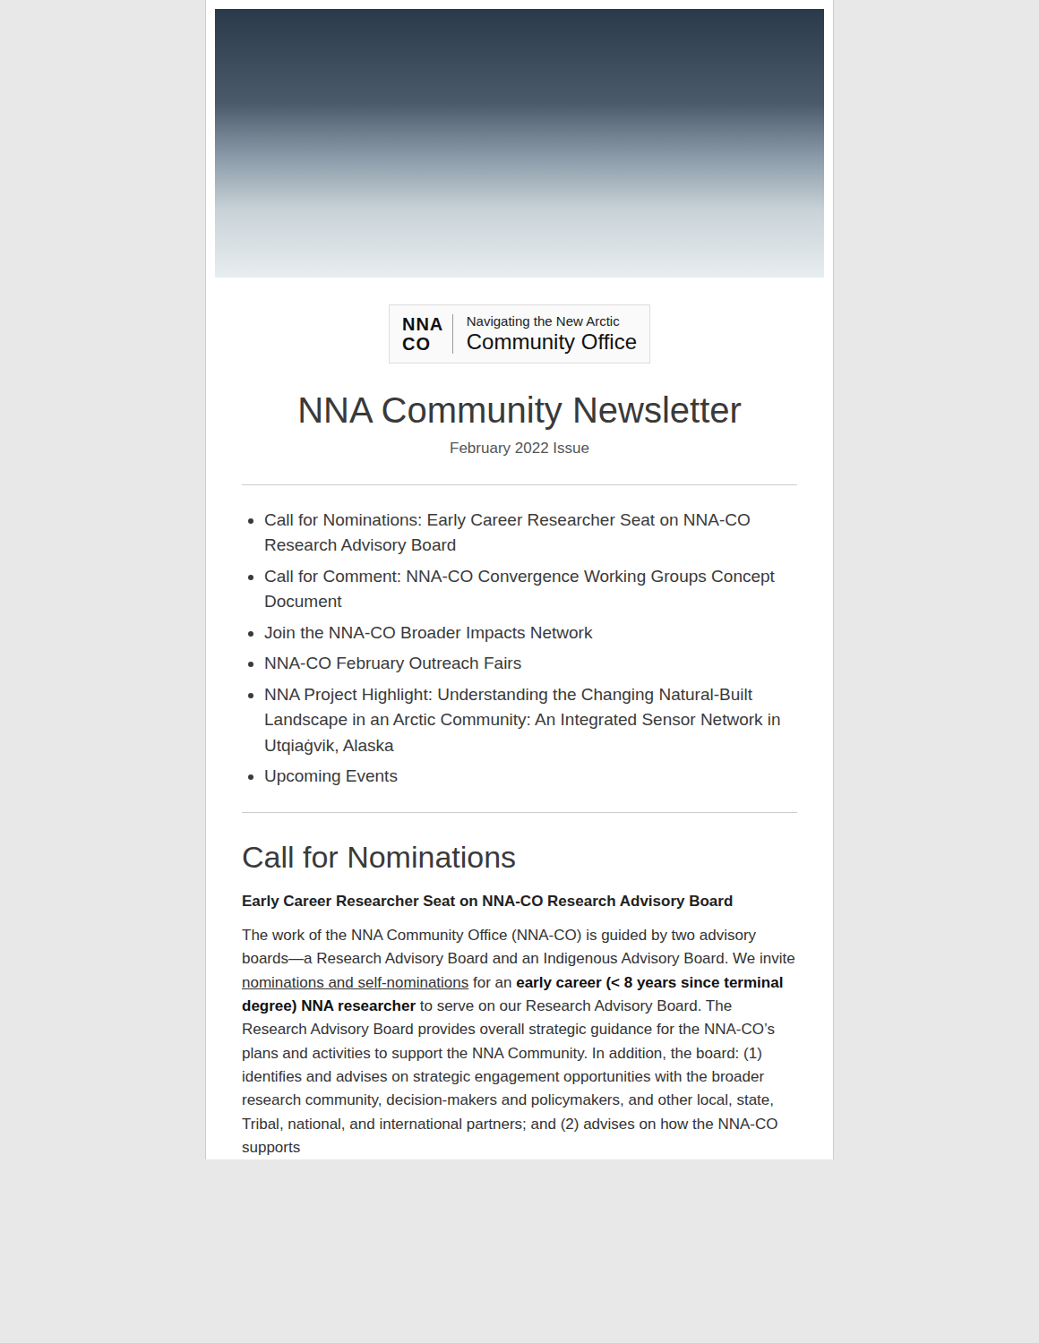NNA
CO Navigating the New Arctic
Community Office
NNA Community Newsletter
February 2022 Issue
Call for Nominations: Early Career Researcher Seat on NNA-CO Research Advisory Board
Call for Comment: NNA-CO Convergence Working Groups Concept Document
Join the NNA-CO Broader Impacts Network
NNA-CO February Outreach Fairs
NNA Project Highlight: Understanding the Changing Natural-Built Landscape in an Arctic Community: An Integrated Sensor Network in Utqiaġvik, Alaska
Upcoming Events
Call for Nominations
Early Career Researcher Seat on NNA-CO Research Advisory Board
The work of the NNA Community Office (NNA-CO) is guided by two advisory boards—a Research Advisory Board and an Indigenous Advisory Board. We invite nominations and self-nominations for an early career (< 8 years since terminal degree) NNA researcher to serve on our Research Advisory Board. The Research Advisory Board provides overall strategic guidance for the NNA-CO’s plans and activities to support the NNA Community. In addition, the board: (1) identifies and advises on strategic engagement opportunities with the broader research community, decision-makers and policymakers, and other local, state, Tribal, national, and international partners; and (2) advises on how the NNA-CO supports